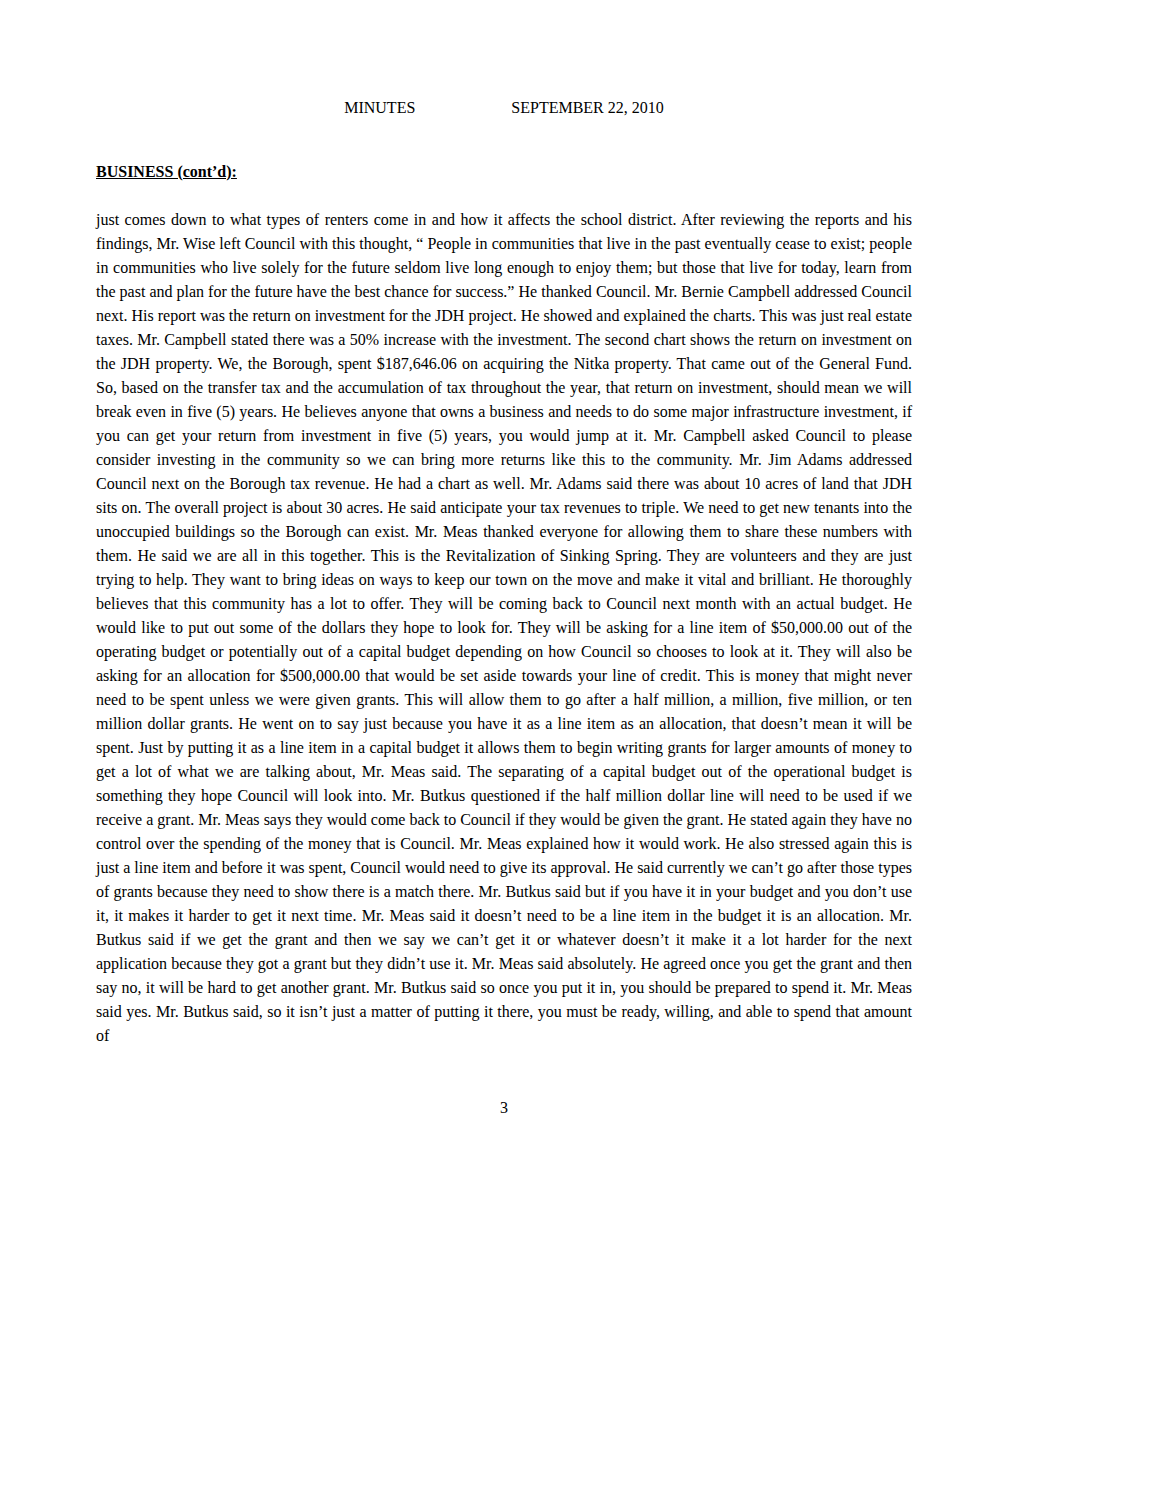MINUTES SEPTEMBER 22, 2010
BUSINESS (cont’d):
just comes down to what types of renters come in and how it affects the school district. After reviewing the reports and his findings, Mr. Wise left Council with this thought, “ People in communities that live in the past eventually cease to exist; people in communities who live solely for the future seldom live long enough to enjoy them; but those that live for today, learn from the past and plan for the future have the best chance for success.” He thanked Council. Mr. Bernie Campbell addressed Council next. His report was the return on investment for the JDH project. He showed and explained the charts. This was just real estate taxes. Mr. Campbell stated there was a 50% increase with the investment. The second chart shows the return on investment on the JDH property. We, the Borough, spent $187,646.06 on acquiring the Nitka property. That came out of the General Fund. So, based on the transfer tax and the accumulation of tax throughout the year, that return on investment, should mean we will break even in five (5) years. He believes anyone that owns a business and needs to do some major infrastructure investment, if you can get your return from investment in five (5) years, you would jump at it. Mr. Campbell asked Council to please consider investing in the community so we can bring more returns like this to the community. Mr. Jim Adams addressed Council next on the Borough tax revenue. He had a chart as well. Mr. Adams said there was about 10 acres of land that JDH sits on. The overall project is about 30 acres. He said anticipate your tax revenues to triple. We need to get new tenants into the unoccupied buildings so the Borough can exist. Mr. Meas thanked everyone for allowing them to share these numbers with them. He said we are all in this together. This is the Revitalization of Sinking Spring. They are volunteers and they are just trying to help. They want to bring ideas on ways to keep our town on the move and make it vital and brilliant. He thoroughly believes that this community has a lot to offer. They will be coming back to Council next month with an actual budget. He would like to put out some of the dollars they hope to look for. They will be asking for a line item of $50,000.00 out of the operating budget or potentially out of a capital budget depending on how Council so chooses to look at it. They will also be asking for an allocation for $500,000.00 that would be set aside towards your line of credit. This is money that might never need to be spent unless we were given grants. This will allow them to go after a half million, a million, five million, or ten million dollar grants. He went on to say just because you have it as a line item as an allocation, that doesn’t mean it will be spent. Just by putting it as a line item in a capital budget it allows them to begin writing grants for larger amounts of money to get a lot of what we are talking about, Mr. Meas said. The separating of a capital budget out of the operational budget is something they hope Council will look into. Mr. Butkus questioned if the half million dollar line will need to be used if we receive a grant. Mr. Meas says they would come back to Council if they would be given the grant. He stated again they have no control over the spending of the money that is Council. Mr. Meas explained how it would work. He also stressed again this is just a line item and before it was spent, Council would need to give its approval. He said currently we can’t go after those types of grants because they need to show there is a match there. Mr. Butkus said but if you have it in your budget and you don’t use it, it makes it harder to get it next time. Mr. Meas said it doesn’t need to be a line item in the budget it is an allocation. Mr. Butkus said if we get the grant and then we say we can’t get it or whatever doesn’t it make it a lot harder for the next application because they got a grant but they didn’t use it. Mr. Meas said absolutely. He agreed once you get the grant and then say no, it will be hard to get another grant. Mr. Butkus said so once you put it in, you should be prepared to spend it. Mr. Meas said yes. Mr. Butkus said, so it isn’t just a matter of putting it there, you must be ready, willing, and able to spend that amount of
3